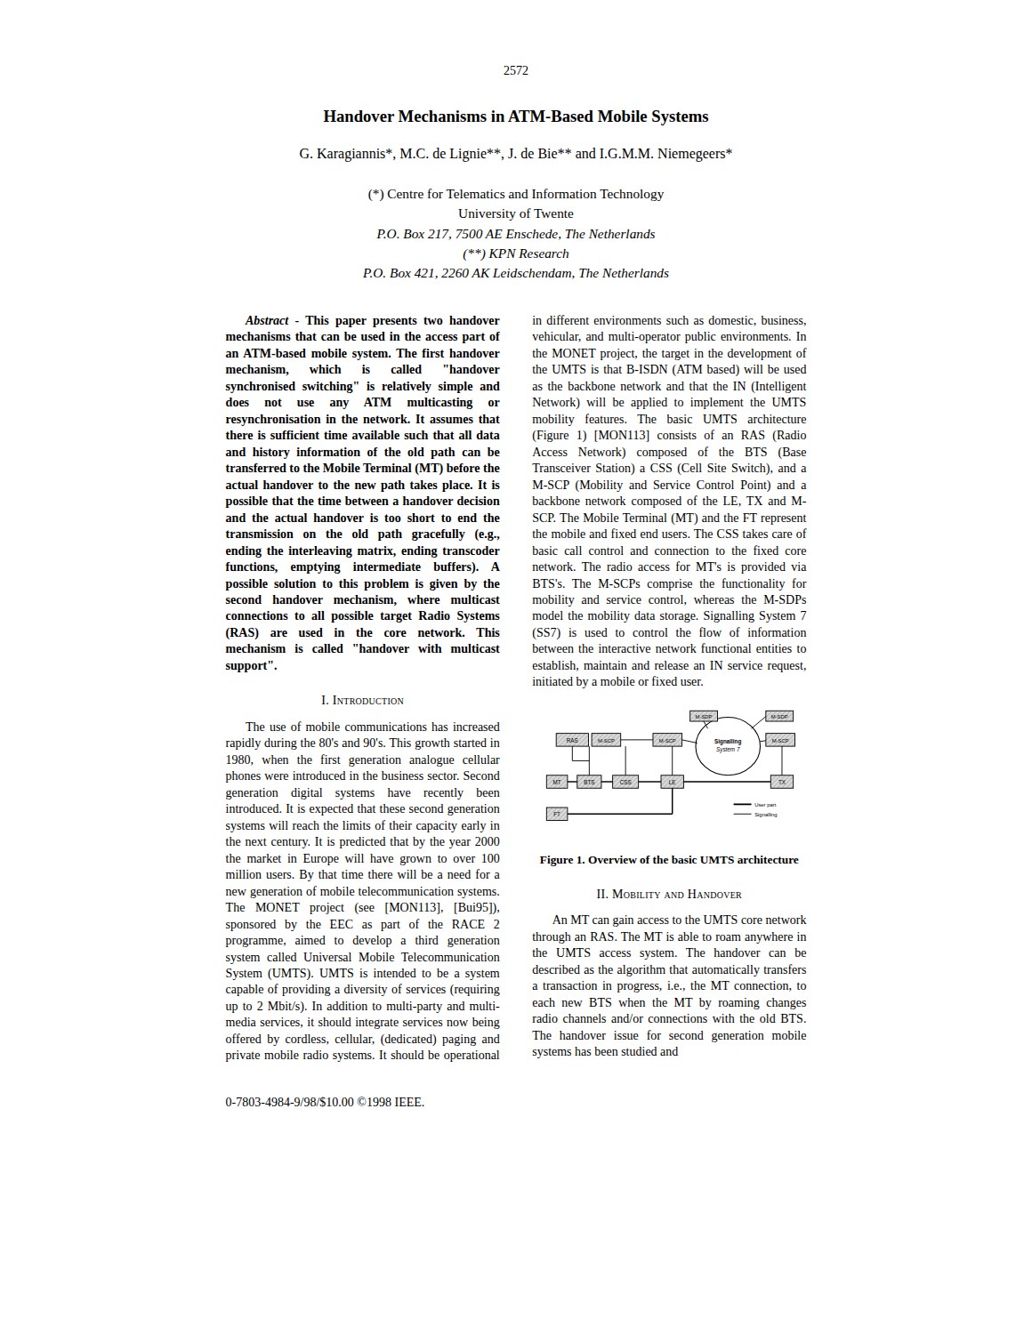2572
Handover Mechanisms in ATM-Based Mobile Systems
G. Karagiannis*, M.C. de Lignie**, J. de Bie** and I.G.M.M. Niemegeers*
(*) Centre for Telematics and Information Technology
University of Twente
P.O. Box 217, 7500 AE Enschede, The Netherlands
(**) KPN Research
P.O. Box 421, 2260 AK Leidschendam, The Netherlands
Abstract - This paper presents two handover mechanisms that can be used in the access part of an ATM-based mobile system. The first handover mechanism, which is called "handover synchronised switching" is relatively simple and does not use any ATM multicasting or resynchronisation in the network. It assumes that there is sufficient time available such that all data and history information of the old path can be transferred to the Mobile Terminal (MT) before the actual handover to the new path takes place. It is possible that the time between a handover decision and the actual handover is too short to end the transmission on the old path gracefully (e.g., ending the interleaving matrix, ending transcoder functions, emptying intermediate buffers). A possible solution to this problem is given by the second handover mechanism, where multicast connections to all possible target Radio Systems (RAS) are used in the core network. This mechanism is called "handover with multicast support".
I. Introduction
The use of mobile communications has increased rapidly during the 80's and 90's. This growth started in 1980, when the first generation analogue cellular phones were introduced in the business sector. Second generation digital systems have recently been introduced. It is expected that these second generation systems will reach the limits of their capacity early in the next century. It is predicted that by the year 2000 the market in Europe will have grown to over 100 million users. By that time there will be a need for a new generation of mobile telecommunication systems. The MONET project (see [MON113], [Bui95]), sponsored by the EEC as part of the RACE 2 programme, aimed to develop a third generation system called Universal Mobile Telecommunication System (UMTS). UMTS is intended to be a system capable of providing a diversity of services (requiring up to 2 Mbit/s). In addition to multi-party and multi-media services, it should integrate services now being offered by cordless, cellular, (dedicated) paging and private mobile radio systems. It should be operational in different environments such as domestic, business, vehicular, and multi-operator public environments. In the MONET project, the target in the development of the UMTS is that B-ISDN (ATM based) will be used as the backbone network and that the IN (Intelligent Network) will be applied to implement the UMTS mobility features. The basic UMTS architecture (Figure 1) [MON113] consists of an RAS (Radio Access Network) composed of the BTS (Base Transceiver Station) a CSS (Cell Site Switch), and a M-SCP (Mobility and Service Control Point) and a backbone network composed of the LE, TX and M-SCP. The Mobile Terminal (MT) and the FT represent the mobile and fixed end users. The CSS takes care of basic call control and connection to the fixed core network. The radio access for MT's is provided via BTS's. The M-SCPs comprise the functionality for mobility and service control, whereas the M-SDPs model the mobility data storage. Signalling System 7 (SS7) is used to control the flow of information between the interactive network functional entities to establish, maintain and release an IN service request, initiated by a mobile or fixed user.
Signalling System 7 M-SDP M-SDP RAS M-SCP M-SCP M-SCP MT BTS CSS LE TX FT User part Signalling
Figure 1. Overview of the basic UMTS architecture
II. Mobility and Handover
An MT can gain access to the UMTS core network through an RAS. The MT is able to roam anywhere in the UMTS access system. The handover can be described as the algorithm that automatically transfers a transaction in progress, i.e., the MT connection, to each new BTS when the MT by roaming changes radio channels and/or connections with the old BTS. The handover issue for second generation mobile systems has been studied and
0-7803-4984-9/98/$10.00 ©1998 IEEE.